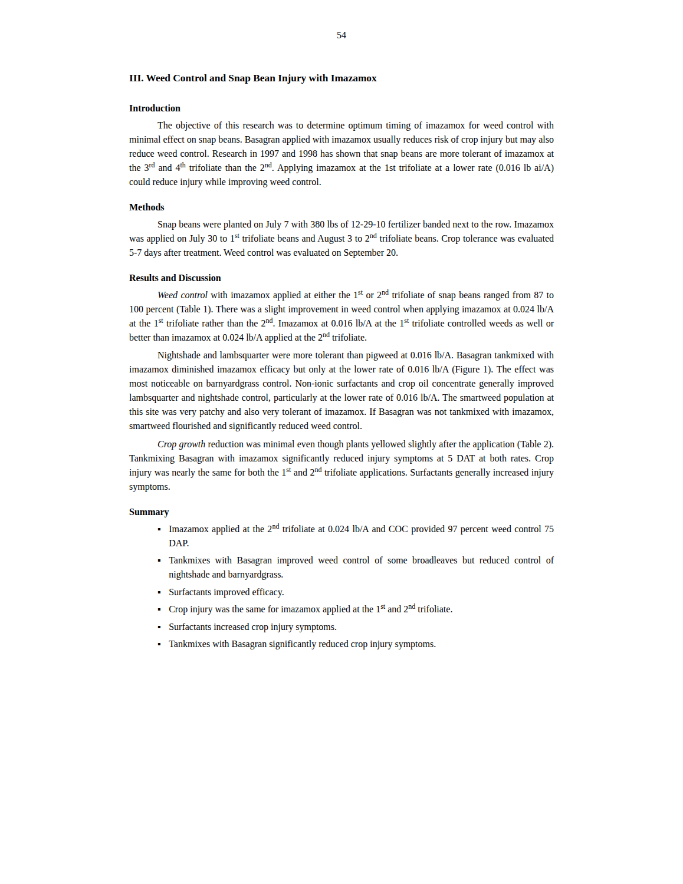54
III. Weed Control and Snap Bean Injury with Imazamox
Introduction
The objective of this research was to determine optimum timing of imazamox for weed control with minimal effect on snap beans. Basagran applied with imazamox usually reduces risk of crop injury but may also reduce weed control. Research in 1997 and 1998 has shown that snap beans are more tolerant of imazamox at the 3rd and 4th trifoliate than the 2nd. Applying imazamox at the 1st trifoliate at a lower rate (0.016 lb ai/A) could reduce injury while improving weed control.
Methods
Snap beans were planted on July 7 with 380 lbs of 12-29-10 fertilizer banded next to the row. Imazamox was applied on July 30 to 1st trifoliate beans and August 3 to 2nd trifoliate beans. Crop tolerance was evaluated 5-7 days after treatment. Weed control was evaluated on September 20.
Results and Discussion
Weed control with imazamox applied at either the 1st or 2nd trifoliate of snap beans ranged from 87 to 100 percent (Table 1). There was a slight improvement in weed control when applying imazamox at 0.024 lb/A at the 1st trifoliate rather than the 2nd. Imazamox at 0.016 lb/A at the 1st trifoliate controlled weeds as well or better than imazamox at 0.024 lb/A applied at the 2nd trifoliate.
Nightshade and lambsquarter were more tolerant than pigweed at 0.016 lb/A. Basagran tankmixed with imazamox diminished imazamox efficacy but only at the lower rate of 0.016 lb/A (Figure 1). The effect was most noticeable on barnyardgrass control. Non-ionic surfactants and crop oil concentrate generally improved lambsquarter and nightshade control, particularly at the lower rate of 0.016 lb/A. The smartweed population at this site was very patchy and also very tolerant of imazamox. If Basagran was not tankmixed with imazamox, smartweed flourished and significantly reduced weed control.
Crop growth reduction was minimal even though plants yellowed slightly after the application (Table 2). Tankmixing Basagran with imazamox significantly reduced injury symptoms at 5 DAT at both rates. Crop injury was nearly the same for both the 1st and 2nd trifoliate applications. Surfactants generally increased injury symptoms.
Summary
Imazamox applied at the 2nd trifoliate at 0.024 lb/A and COC provided 97 percent weed control 75 DAP.
Tankmixes with Basagran improved weed control of some broadleaves but reduced control of nightshade and barnyardgrass.
Surfactants improved efficacy.
Crop injury was the same for imazamox applied at the 1st and 2nd trifoliate.
Surfactants increased crop injury symptoms.
Tankmixes with Basagran significantly reduced crop injury symptoms.